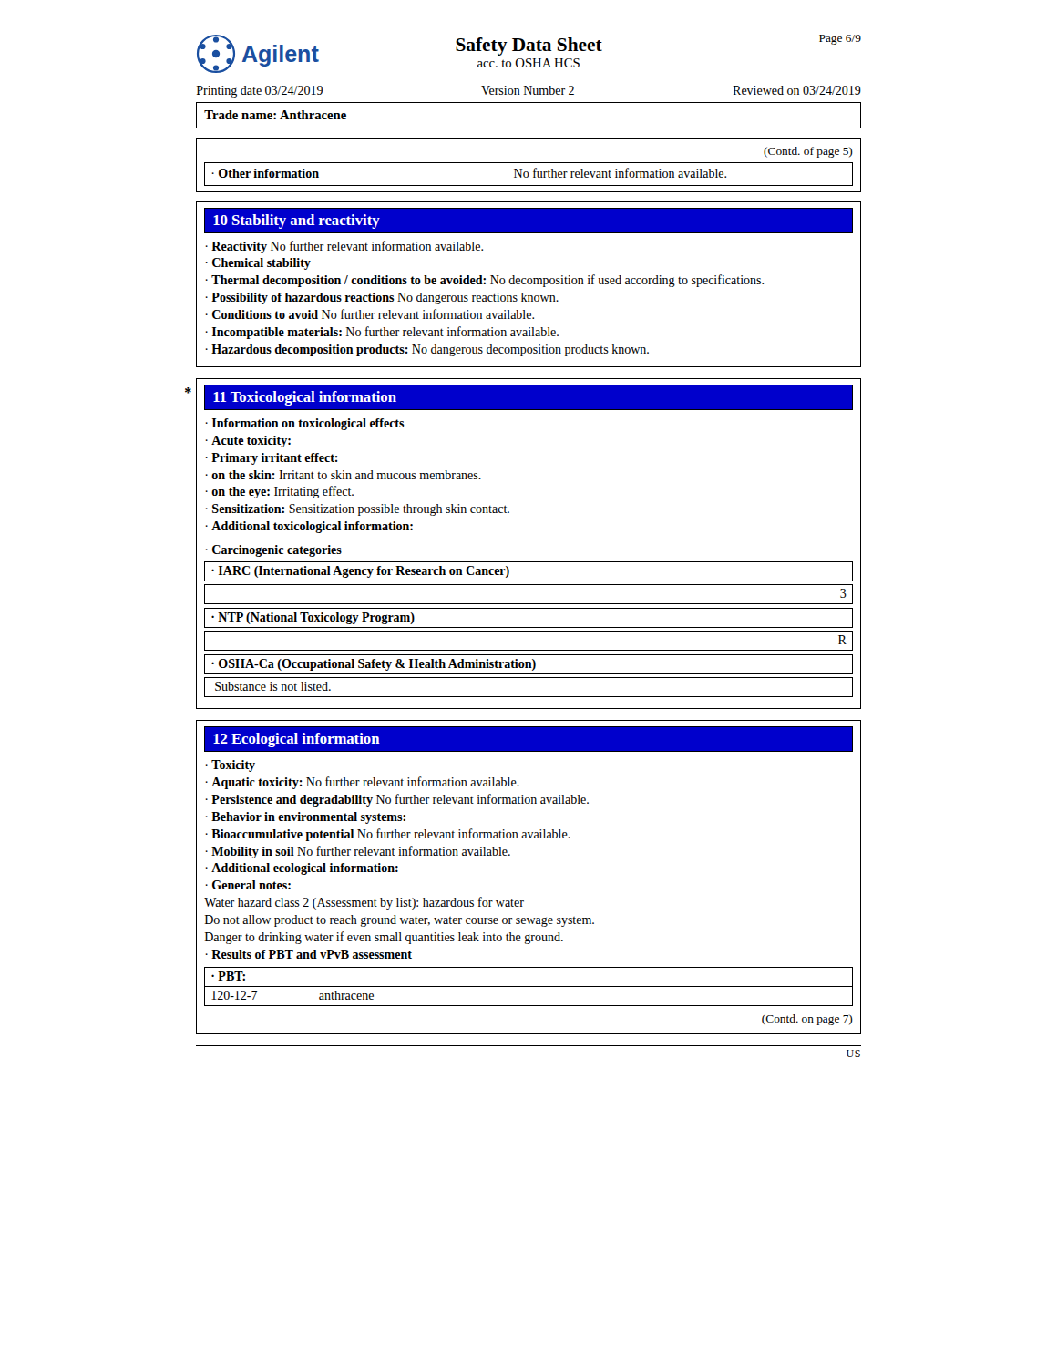Agilent
Safety Data Sheet
acc. to OSHA HCS
Page 6/9
Printing date 03/24/2019
Version Number 2
Reviewed on 03/24/2019
Trade name: Anthracene
(Contd. of page 5)
· Other information
No further relevant information available.
10 Stability and reactivity
· Reactivity No further relevant information available.
· Chemical stability
· Thermal decomposition / conditions to be avoided: No decomposition if used according to specifications.
· Possibility of hazardous reactions No dangerous reactions known.
· Conditions to avoid No further relevant information available.
· Incompatible materials: No further relevant information available.
· Hazardous decomposition products: No dangerous decomposition products known.
*
11 Toxicological information
· Information on toxicological effects
· Acute toxicity:
· Primary irritant effect:
· on the skin: Irritant to skin and mucous membranes.
· on the eye: Irritating effect.
· Sensitization: Sensitization possible through skin contact.
· Additional toxicological information:
· Carcinogenic categories
· IARC (International Agency for Research on Cancer)
3
· NTP (National Toxicology Program)
R
· OSHA-Ca (Occupational Safety & Health Administration)
Substance is not listed.
12 Ecological information
· Toxicity
· Aquatic toxicity: No further relevant information available.
· Persistence and degradability No further relevant information available.
· Behavior in environmental systems:
· Bioaccumulative potential No further relevant information available.
· Mobility in soil No further relevant information available.
· Additional ecological information:
· General notes:
Water hazard class 2 (Assessment by list): hazardous for water
Do not allow product to reach ground water, water course or sewage system.
Danger to drinking water if even small quantities leak into the ground.
· Results of PBT and vPvB assessment
· PBT:
120-12-7
anthracene
(Contd. on page 7)
US